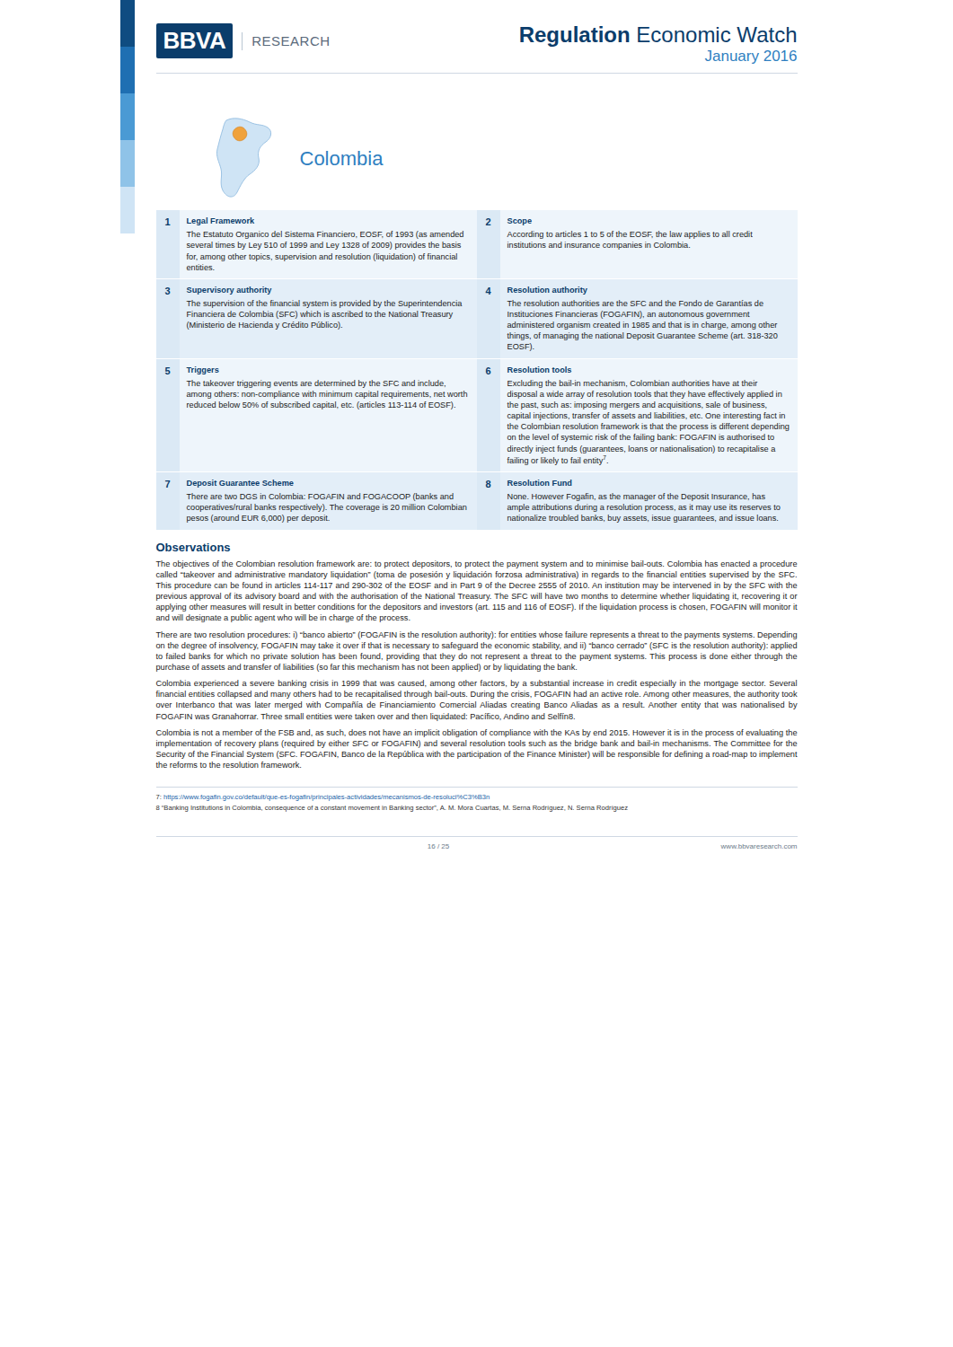BBVA
RESEARCH
Regulation Economic Watch
January 2016
Colombia
| 1 | Legal Framework The Estatuto Organico del Sistema Financiero, EOSF, of 1993 (as amended several times by Ley 510 of 1999 and Ley 1328 of 2009) provides the basis for, among other topics, supervision and resolution (liquidation) of financial entities. | 2 | Scope According to articles 1 to 5 of the EOSF, the law applies to all credit institutions and insurance companies in Colombia. |
| 3 | Supervisory authority The supervision of the financial system is provided by the Superintendencia Financiera de Colombia (SFC) which is ascribed to the National Treasury (Ministerio de Hacienda y Crédito Público). | 4 | Resolution authority The resolution authorities are the SFC and the Fondo de Garantías de Instituciones Financieras (FOGAFIN), an autonomous government administered organism created in 1985 and that is in charge, among other things, of managing the national Deposit Guarantee Scheme (art. 318-320 EOSF). |
| 5 | Triggers The takeover triggering events are determined by the SFC and include, among others: non-compliance with minimum capital requirements, net worth reduced below 50% of subscribed capital, etc. (articles 113-114 of EOSF). | 6 | Resolution tools Excluding the bail-in mechanism, Colombian authorities have at their disposal a wide array of resolution tools that they have effectively applied in the past, such as: imposing mergers and acquisitions, sale of business, capital injections, transfer of assets and liabilities, etc. One interesting fact in the Colombian resolution framework is that the process is different depending on the level of systemic risk of the failing bank: FOGAFIN is authorised to directly inject funds (guarantees, loans or nationalisation) to recapitalise a failing or likely to fail entity 7 . |
| 7 | Deposit Guarantee Scheme There are two DGS in Colombia: FOGAFIN and FOGACOOP (banks and cooperatives/rural banks respectively). The coverage is 20 million Colombian pesos (around EUR 6,000) per deposit. | 8 | Resolution Fund None. However Fogafin, as the manager of the Deposit Insurance, has ample attributions during a resolution process, as it may use its reserves to nationalize troubled banks, buy assets, issue guarantees, and issue loans. |
Observations
The objectives of the Colombian resolution framework are: to protect depositors, to protect the payment system and to minimise bail-outs. Colombia has enacted a procedure called “takeover and administrative mandatory liquidation” (toma de posesión y liquidación forzosa administrativa) in regards to the financial entities supervised by the SFC. This procedure can be found in articles 114-117 and 290-302 of the EOSF and in Part 9 of the Decree 2555 of 2010. An institution may be intervened in by the SFC with the previous approval of its advisory board and with the authorisation of the National Treasury. The SFC will have two months to determine whether liquidating it, recovering it or applying other measures will result in better conditions for the depositors and investors (art. 115 and 116 of EOSF). If the liquidation process is chosen, FOGAFIN will monitor it and will designate a public agent who will be in charge of the process.
There are two resolution procedures: i) “banco abierto” (FOGAFIN is the resolution authority): for entities whose failure represents a threat to the payments systems. Depending on the degree of insolvency, FOGAFIN may take it over if that is necessary to safeguard the economic stability, and ii) “banco cerrado” (SFC is the resolution authority): applied to failed banks for which no private solution has been found, providing that they do not represent a threat to the payment systems. This process is done either through the purchase of assets and transfer of liabilities (so far this mechanism has not been applied) or by liquidating the bank.
Colombia experienced a severe banking crisis in 1999 that was caused, among other factors, by a substantial increase in credit especially in the mortgage sector. Several financial entities collapsed and many others had to be recapitalised through bail-outs. During the crisis, FOGAFIN had an active role. Among other measures, the authority took over Interbanco that was later merged with Compañía de Financiamiento Comercial Aliadas creating Banco Aliadas as a result. Another entity that was nationalised by FOGAFIN was Granahorrar. Three small entities were taken over and then liquidated: Pacífico, Andino and Selfín8.
Colombia is not a member of the FSB and, as such, does not have an implicit obligation of compliance with the KAs by end 2015. However it is in the process of evaluating the implementation of recovery plans (required by either SFC or FOGAFIN) and several resolution tools such as the bridge bank and bail-in mechanisms. The Committee for the Security of the Financial System (SFC. FOGAFIN, Banco de la República with the participation of the Finance Minister) will be responsible for defining a road-map to implement the reforms to the resolution framework.
7: https://www.fogafin.gov.co/default/que-es-fogafin/principales-actividades/mecanismos-de-resoluci%C3%B3n
8 “Banking Institutions in Colombia, consequence of a constant movement in Banking sector”, A. M. Mora Cuartas, M. Serna Rodríguez, N. Serna Rodríguez
16 / 25
www.bbvaresearch.com